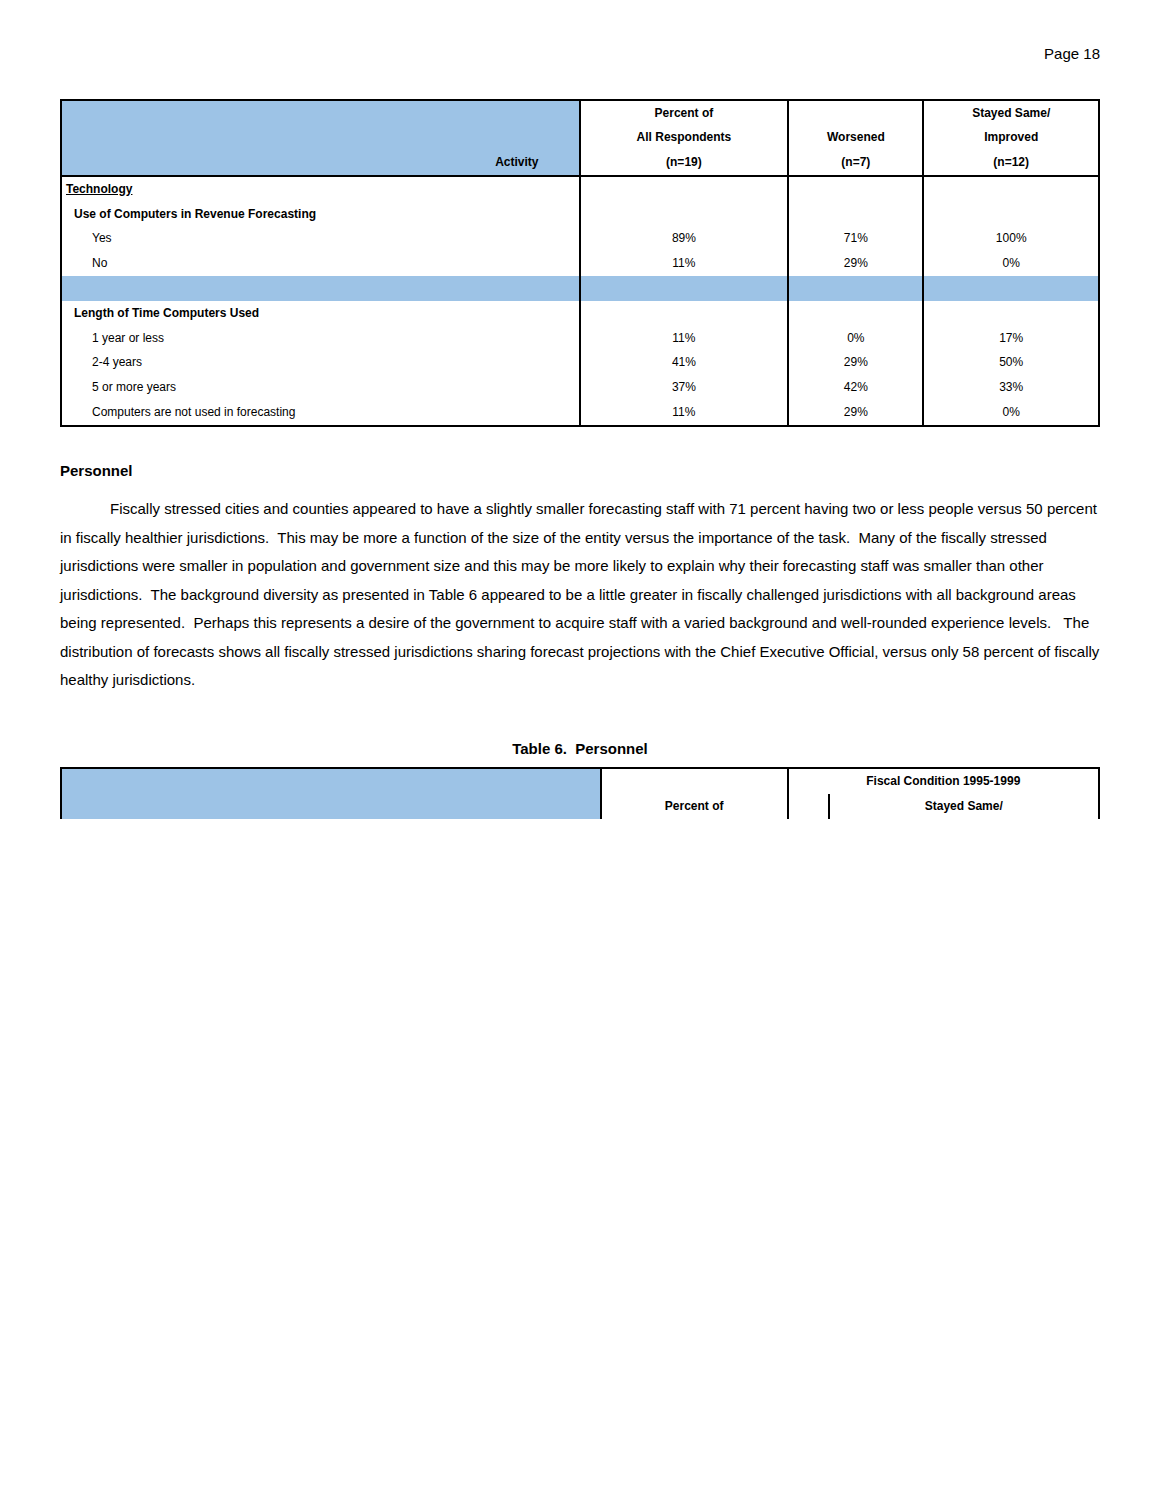Page 18
| | | Percent of | | Stayed Same/ |
| | | All Respondents | Worsened | Improved |
| Activity | (n=19) | (n=7) | (n=12) |
| Technology | | | |
| Use of Computers in Revenue Forecasting | | | |
| Yes | 89% | 71% | 100% |
| No | 11% | 29% | 0% |
| Length of Time Computers Used | | | |
| 1 year or less | 11% | 0% | 17% |
| 2-4 years | 41% | 29% | 50% |
| 5 or more years | 37% | 42% | 33% |
| Computers are not used in forecasting | 11% | 29% | 0% |
Personnel
Fiscally stressed cities and counties appeared to have a slightly smaller forecasting staff with 71 percent having two or less people versus 50 percent in fiscally healthier jurisdictions. This may be more a function of the size of the entity versus the importance of the task. Many of the fiscally stressed jurisdictions were smaller in population and government size and this may be more likely to explain why their forecasting staff was smaller than other jurisdictions. The background diversity as presented in Table 6 appeared to be a little greater in fiscally challenged jurisdictions with all background areas being represented. Perhaps this represents a desire of the government to acquire staff with a varied background and well-rounded experience levels. The distribution of forecasts shows all fiscally stressed jurisdictions sharing forecast projections with the Chief Executive Official, versus only 58 percent of fiscally healthy jurisdictions.
Table 6. Personnel
| | | | Fiscal Condition 1995-1999 |
| | | Percent of | | Stayed Same/ |